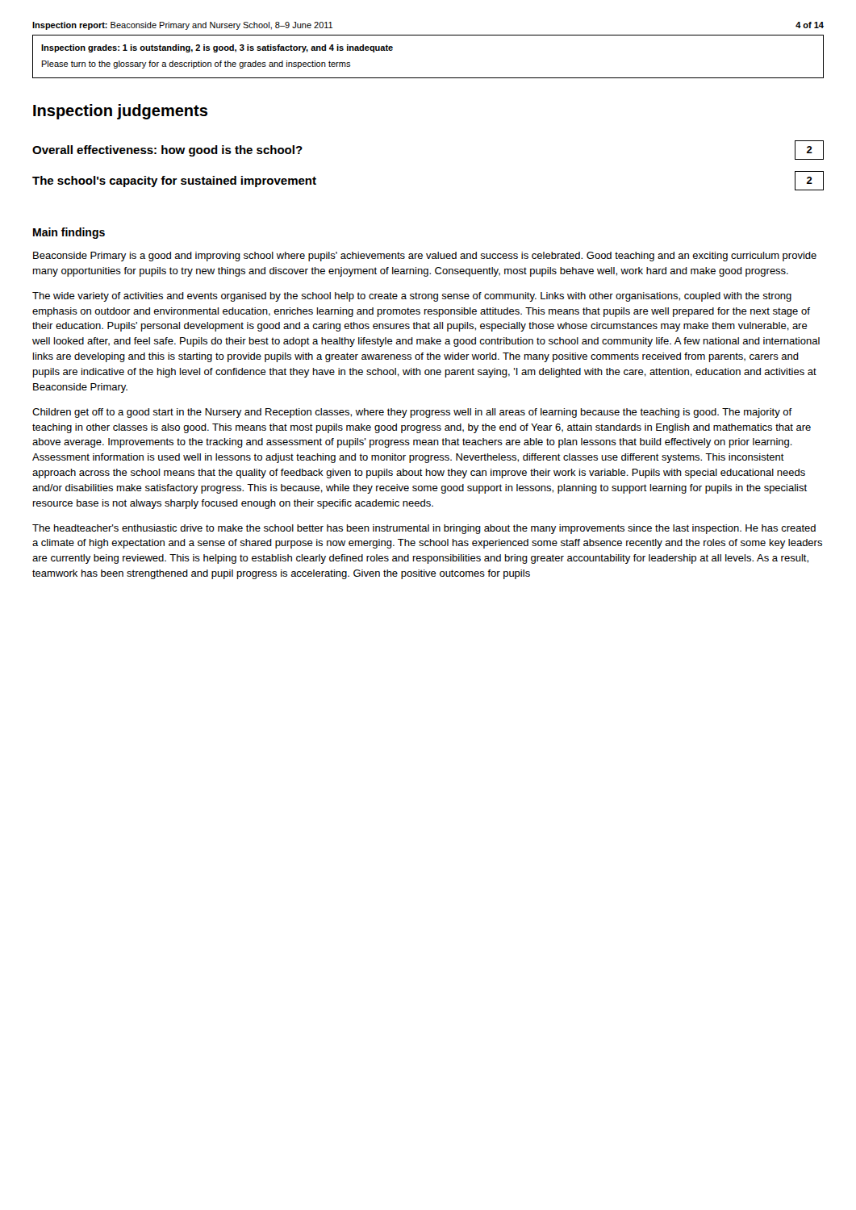Inspection report: Beaconside Primary and Nursery School, 8–9 June 2011
4 of 14
Inspection grades: 1 is outstanding, 2 is good, 3 is satisfactory, and 4 is inadequate
Please turn to the glossary for a description of the grades and inspection terms
Inspection judgements
Overall effectiveness: how good is the school?
2
The school's capacity for sustained improvement
2
Main findings
Beaconside Primary is a good and improving school where pupils' achievements are valued and success is celebrated. Good teaching and an exciting curriculum provide many opportunities for pupils to try new things and discover the enjoyment of learning. Consequently, most pupils behave well, work hard and make good progress.
The wide variety of activities and events organised by the school help to create a strong sense of community. Links with other organisations, coupled with the strong emphasis on outdoor and environmental education, enriches learning and promotes responsible attitudes. This means that pupils are well prepared for the next stage of their education. Pupils' personal development is good and a caring ethos ensures that all pupils, especially those whose circumstances may make them vulnerable, are well looked after, and feel safe. Pupils do their best to adopt a healthy lifestyle and make a good contribution to school and community life. A few national and international links are developing and this is starting to provide pupils with a greater awareness of the wider world. The many positive comments received from parents, carers and pupils are indicative of the high level of confidence that they have in the school, with one parent saying, 'I am delighted with the care, attention, education and activities at Beaconside Primary.
Children get off to a good start in the Nursery and Reception classes, where they progress well in all areas of learning because the teaching is good. The majority of teaching in other classes is also good. This means that most pupils make good progress and, by the end of Year 6, attain standards in English and mathematics that are above average. Improvements to the tracking and assessment of pupils' progress mean that teachers are able to plan lessons that build effectively on prior learning. Assessment information is used well in lessons to adjust teaching and to monitor progress. Nevertheless, different classes use different systems. This inconsistent approach across the school means that the quality of feedback given to pupils about how they can improve their work is variable. Pupils with special educational needs and/or disabilities make satisfactory progress. This is because, while they receive some good support in lessons, planning to support learning for pupils in the specialist resource base is not always sharply focused enough on their specific academic needs.
The headteacher's enthusiastic drive to make the school better has been instrumental in bringing about the many improvements since the last inspection. He has created a climate of high expectation and a sense of shared purpose is now emerging. The school has experienced some staff absence recently and the roles of some key leaders are currently being reviewed. This is helping to establish clearly defined roles and responsibilities and bring greater accountability for leadership at all levels. As a result, teamwork has been strengthened and pupil progress is accelerating. Given the positive outcomes for pupils